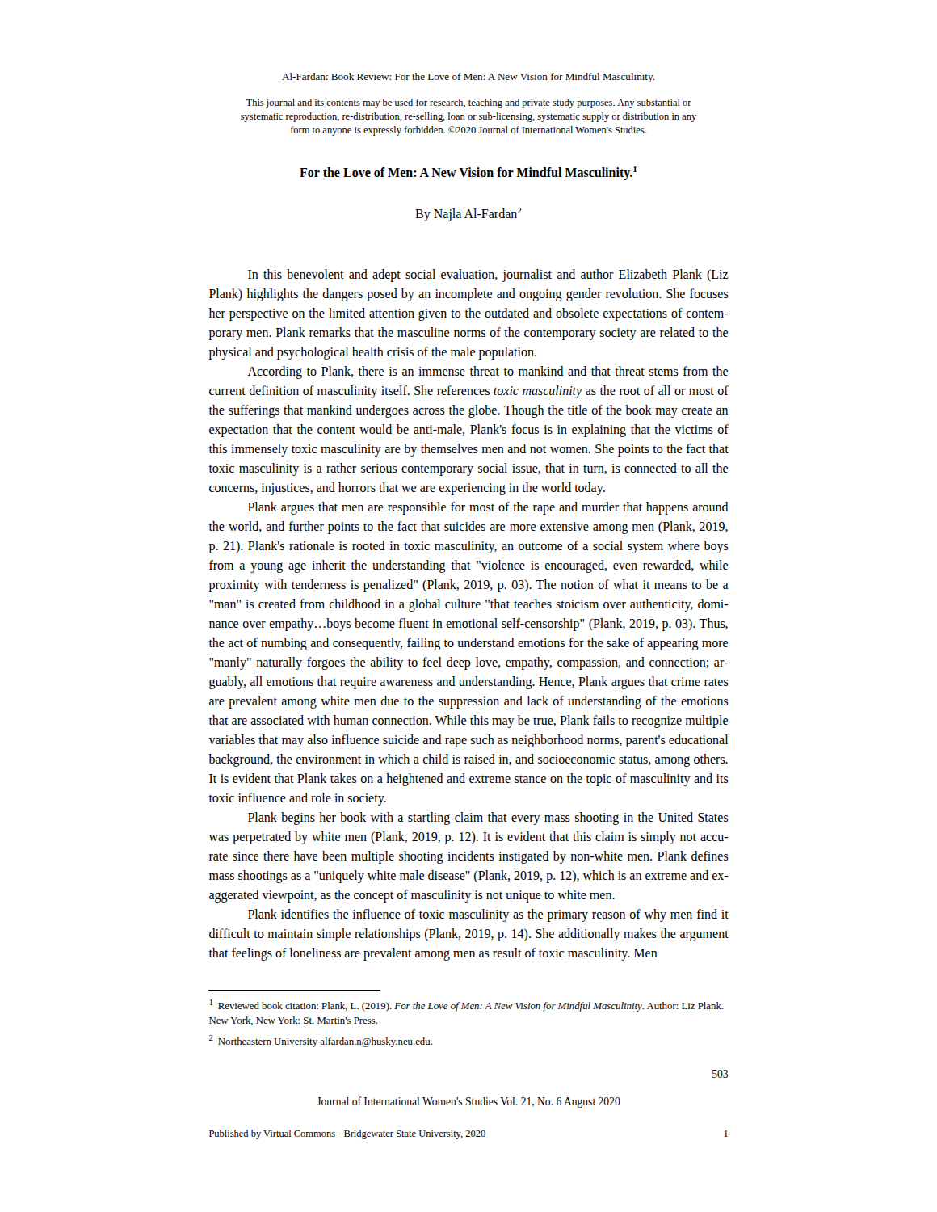Al-Fardan: Book Review: For the Love of Men: A New Vision for Mindful Masculinity.
This journal and its contents may be used for research, teaching and private study purposes. Any substantial or systematic reproduction, re-distribution, re-selling, loan or sub-licensing, systematic supply or distribution in any form to anyone is expressly forbidden. ©2020 Journal of International Women's Studies.
For the Love of Men: A New Vision for Mindful Masculinity.1
By Najla Al-Fardan2
In this benevolent and adept social evaluation, journalist and author Elizabeth Plank (Liz Plank) highlights the dangers posed by an incomplete and ongoing gender revolution. She focuses her perspective on the limited attention given to the outdated and obsolete expectations of contemporary men. Plank remarks that the masculine norms of the contemporary society are related to the physical and psychological health crisis of the male population.
According to Plank, there is an immense threat to mankind and that threat stems from the current definition of masculinity itself. She references toxic masculinity as the root of all or most of the sufferings that mankind undergoes across the globe. Though the title of the book may create an expectation that the content would be anti-male, Plank's focus is in explaining that the victims of this immensely toxic masculinity are by themselves men and not women. She points to the fact that toxic masculinity is a rather serious contemporary social issue, that in turn, is connected to all the concerns, injustices, and horrors that we are experiencing in the world today.
Plank argues that men are responsible for most of the rape and murder that happens around the world, and further points to the fact that suicides are more extensive among men (Plank, 2019, p. 21). Plank's rationale is rooted in toxic masculinity, an outcome of a social system where boys from a young age inherit the understanding that "violence is encouraged, even rewarded, while proximity with tenderness is penalized" (Plank, 2019, p. 03). The notion of what it means to be a "man" is created from childhood in a global culture "that teaches stoicism over authenticity, dominance over empathy…boys become fluent in emotional self-censorship" (Plank, 2019, p. 03). Thus, the act of numbing and consequently, failing to understand emotions for the sake of appearing more "manly" naturally forgoes the ability to feel deep love, empathy, compassion, and connection; arguably, all emotions that require awareness and understanding. Hence, Plank argues that crime rates are prevalent among white men due to the suppression and lack of understanding of the emotions that are associated with human connection. While this may be true, Plank fails to recognize multiple variables that may also influence suicide and rape such as neighborhood norms, parent's educational background, the environment in which a child is raised in, and socioeconomic status, among others. It is evident that Plank takes on a heightened and extreme stance on the topic of masculinity and its toxic influence and role in society.
Plank begins her book with a startling claim that every mass shooting in the United States was perpetrated by white men (Plank, 2019, p. 12). It is evident that this claim is simply not accurate since there have been multiple shooting incidents instigated by non-white men. Plank defines mass shootings as a "uniquely white male disease" (Plank, 2019, p. 12), which is an extreme and exaggerated viewpoint, as the concept of masculinity is not unique to white men.
Plank identifies the influence of toxic masculinity as the primary reason of why men find it difficult to maintain simple relationships (Plank, 2019, p. 14). She additionally makes the argument that feelings of loneliness are prevalent among men as result of toxic masculinity. Men
1 Reviewed book citation: Plank, L. (2019). For the Love of Men: A New Vision for Mindful Masculinity. Author: Liz Plank. New York, New York: St. Martin's Press.
2 Northeastern University alfardan.n@husky.neu.edu.
503
Journal of International Women's Studies Vol. 21, No. 6 August 2020
Published by Virtual Commons - Bridgewater State University, 2020 1